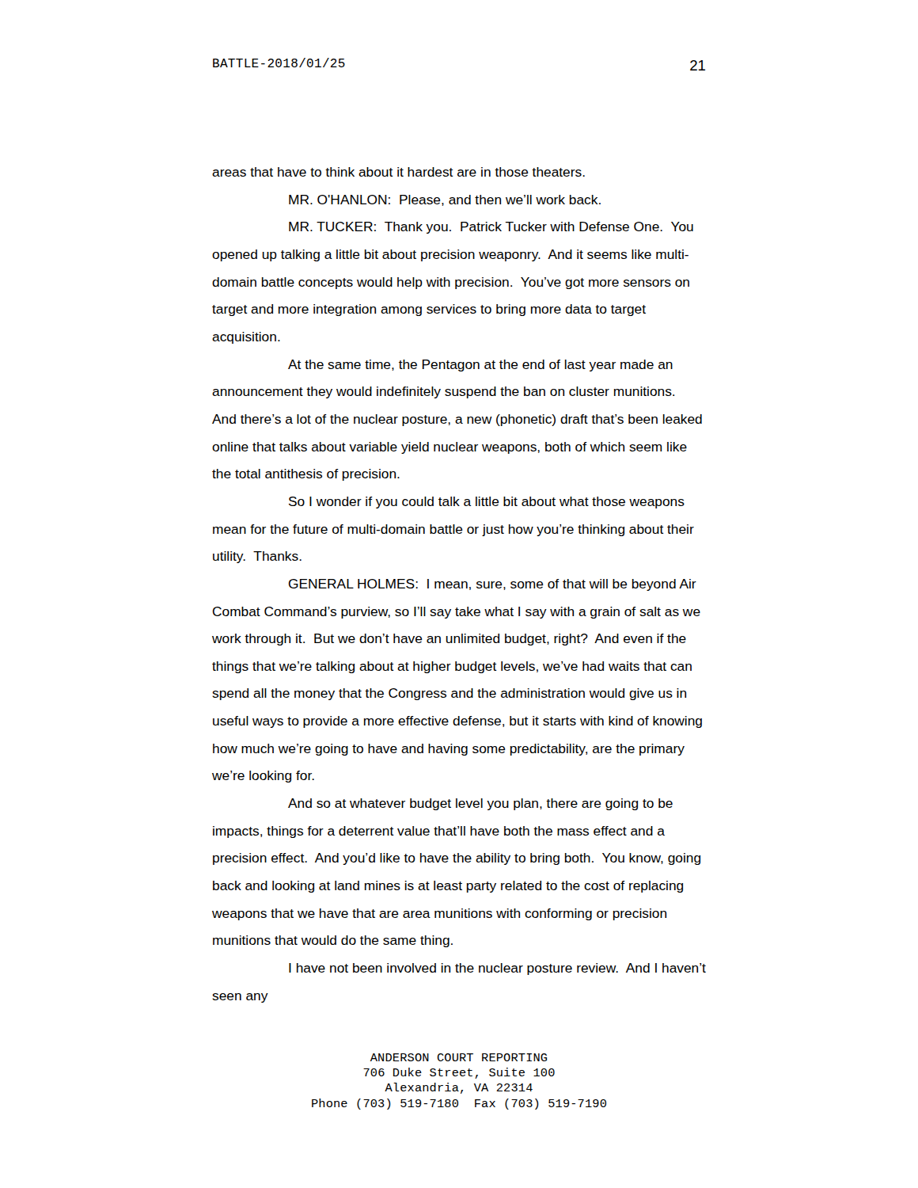BATTLE-2018/01/25
21
areas that have to think about it hardest are in those theaters.
MR. O'HANLON: Please, and then we’ll work back.
MR. TUCKER: Thank you. Patrick Tucker with Defense One. You opened up talking a little bit about precision weaponry. And it seems like multi-domain battle concepts would help with precision. You’ve got more sensors on target and more integration among services to bring more data to target acquisition.
At the same time, the Pentagon at the end of last year made an announcement they would indefinitely suspend the ban on cluster munitions. And there’s a lot of the nuclear posture, a new (phonetic) draft that’s been leaked online that talks about variable yield nuclear weapons, both of which seem like the total antithesis of precision.
So I wonder if you could talk a little bit about what those weapons mean for the future of multi-domain battle or just how you’re thinking about their utility. Thanks.
GENERAL HOLMES: I mean, sure, some of that will be beyond Air Combat Command’s purview, so I’ll say take what I say with a grain of salt as we work through it. But we don’t have an unlimited budget, right? And even if the things that we’re talking about at higher budget levels, we’ve had waits that can spend all the money that the Congress and the administration would give us in useful ways to provide a more effective defense, but it starts with kind of knowing how much we’re going to have and having some predictability, are the primary we’re looking for.
And so at whatever budget level you plan, there are going to be impacts, things for a deterrent value that’ll have both the mass effect and a precision effect. And you’d like to have the ability to bring both. You know, going back and looking at land mines is at least party related to the cost of replacing weapons that we have that are area munitions with conforming or precision munitions that would do the same thing.
I have not been involved in the nuclear posture review. And I haven’t seen any
ANDERSON COURT REPORTING
706 Duke Street, Suite 100
Alexandria, VA 22314
Phone (703) 519-7180 Fax (703) 519-7190